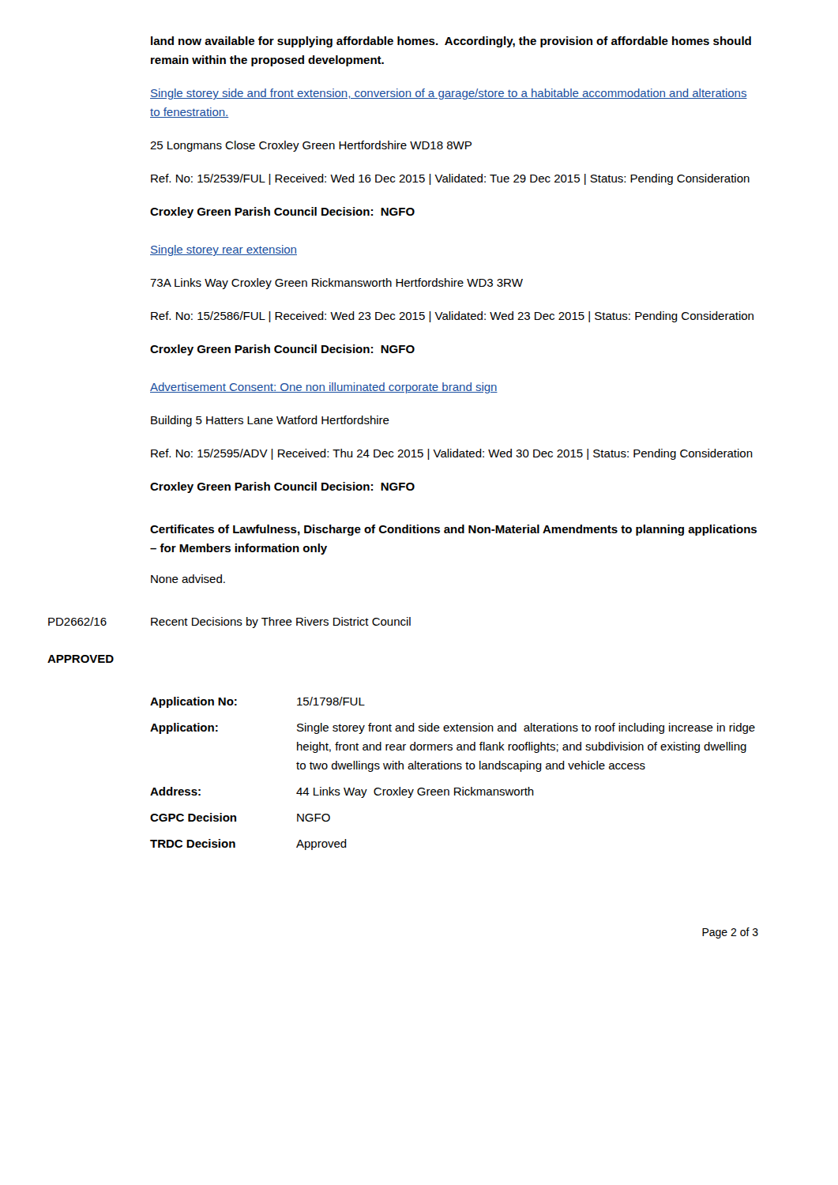land now available for supplying affordable homes. Accordingly, the provision of affordable homes should remain within the proposed development.
Single storey side and front extension, conversion of a garage/store to a habitable accommodation and alterations to fenestration.
25 Longmans Close Croxley Green Hertfordshire WD18 8WP
Ref. No: 15/2539/FUL | Received: Wed 16 Dec 2015 | Validated: Tue 29 Dec 2015 | Status: Pending Consideration
Croxley Green Parish Council Decision: NGFO
Single storey rear extension
73A Links Way Croxley Green Rickmansworth Hertfordshire WD3 3RW
Ref. No: 15/2586/FUL | Received: Wed 23 Dec 2015 | Validated: Wed 23 Dec 2015 | Status: Pending Consideration
Croxley Green Parish Council Decision: NGFO
Advertisement Consent: One non illuminated corporate brand sign
Building 5 Hatters Lane Watford Hertfordshire
Ref. No: 15/2595/ADV | Received: Thu 24 Dec 2015 | Validated: Wed 30 Dec 2015 | Status: Pending Consideration
Croxley Green Parish Council Decision: NGFO
Certificates of Lawfulness, Discharge of Conditions and Non-Material Amendments to planning applications – for Members information only
None advised.
PD2662/16
Recent Decisions by Three Rivers District Council
APPROVED
| Application No: | 15/1798/FUL |
| Application: | Single storey front and side extension and alterations to roof including increase in ridge height, front and rear dormers and flank rooflights; and subdivision of existing dwelling to two dwellings with alterations to landscaping and vehicle access |
| Address: | 44 Links Way Croxley Green Rickmansworth |
| CGPC Decision | NGFO |
| TRDC Decision | Approved |
Page 2 of 3